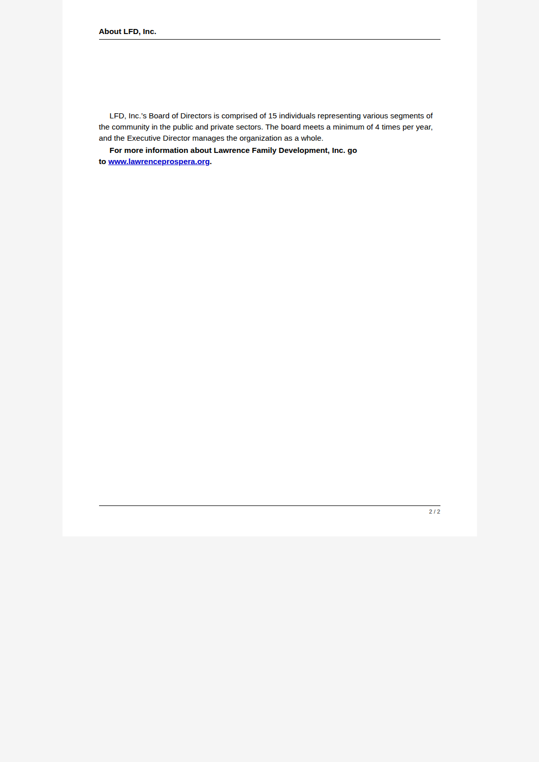About LFD, Inc.
LFD, Inc.’s Board of Directors is comprised of 15 individuals representing various segments of the community in the public and private sectors. The board meets a minimum of 4 times per year, and the Executive Director manages the organization as a whole.
For more information about Lawrence Family Development, Inc. go to www.lawrenceprospera.org.​
2 / 2